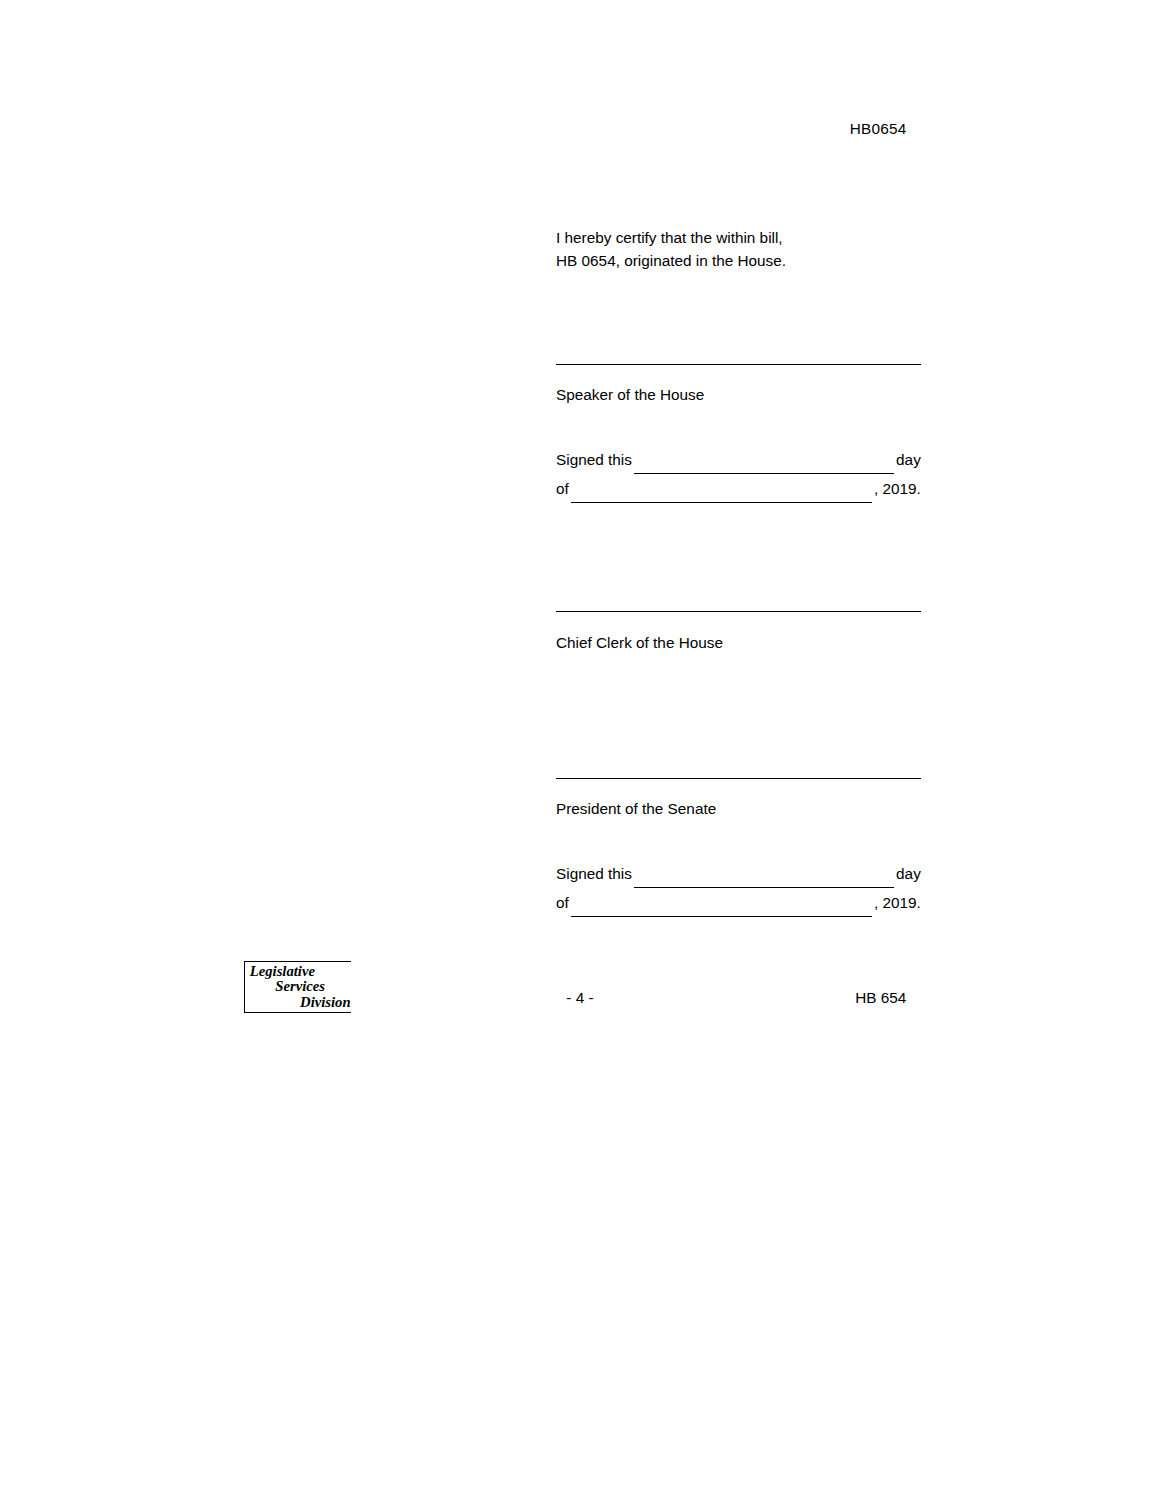HB0654
I hereby certify that the within bill,
HB 0654, originated in the House.
Speaker of the House
Signed this day
of , 2019.
Chief Clerk of the House
President of the Senate
Signed this day
of , 2019.
Legislative Services Division
- 4 -
HB 654